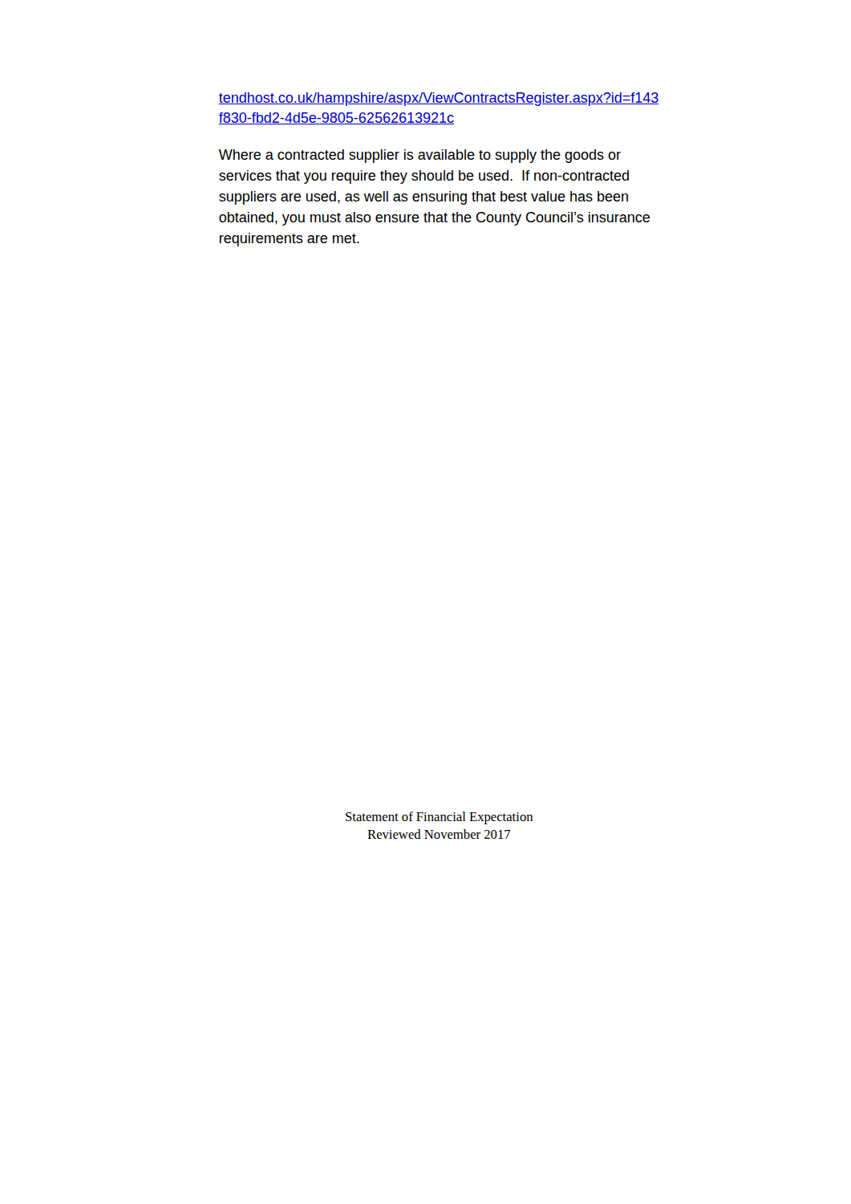tendhost.co.uk/hampshire/aspx/ViewContractsRegister.aspx?id=f143f830-fbd2-4d5e-9805-62562613921c
Where a contracted supplier is available to supply the goods or services that you require they should be used. If non-contracted suppliers are used, as well as ensuring that best value has been obtained, you must also ensure that the County Council’s insurance requirements are met.
Statement of Financial Expectation
Reviewed November 2017